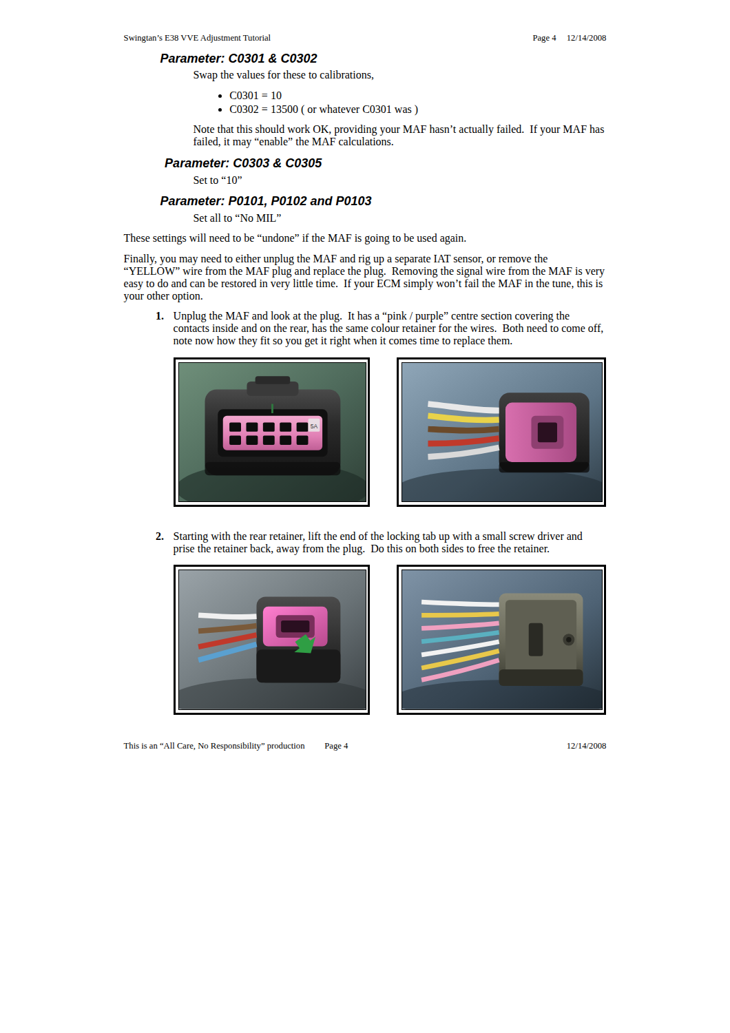Swingtan’s E38 VVE Adjustment Tutorial
Page 412/14/2008
Parameter: C0301 & C0302
Swap the values for these to calibrations,
C0301 = 10
C0302 = 13500 ( or whatever C0301 was )
Note that this should work OK, providing your MAF hasn’t actually failed. If your MAF has failed, it may “enable” the MAF calculations.
Parameter: C0303 & C0305
Set to “10”
Parameter: P0101, P0102 and P0103
Set all to “No MIL”
These settings will need to be “undone” if the MAF is going to be used again.
Finally, you may need to either unplug the MAF and rig up a separate IAT sensor, or remove the “YELLOW” wire from the MAF plug and replace the plug. Removing the signal wire from the MAF is very easy to do and can be restored in very little time. If your ECM simply won’t fail the MAF in the tune, this is your other option.
Unplug the MAF and look at the plug. It has a “pink / purple” centre section covering the contacts inside and on the rear, has the same colour retainer for the wires. Both need to come off, note now how they fit so you get it right when it comes time to replace them.
5A
Starting with the rear retainer, lift the end of the locking tab up with a small screw driver and prise the retainer back, away from the plug. Do this on both sides to free the retainer.
This is an “All Care, No Responsibility” production
Page 4
12/14/2008